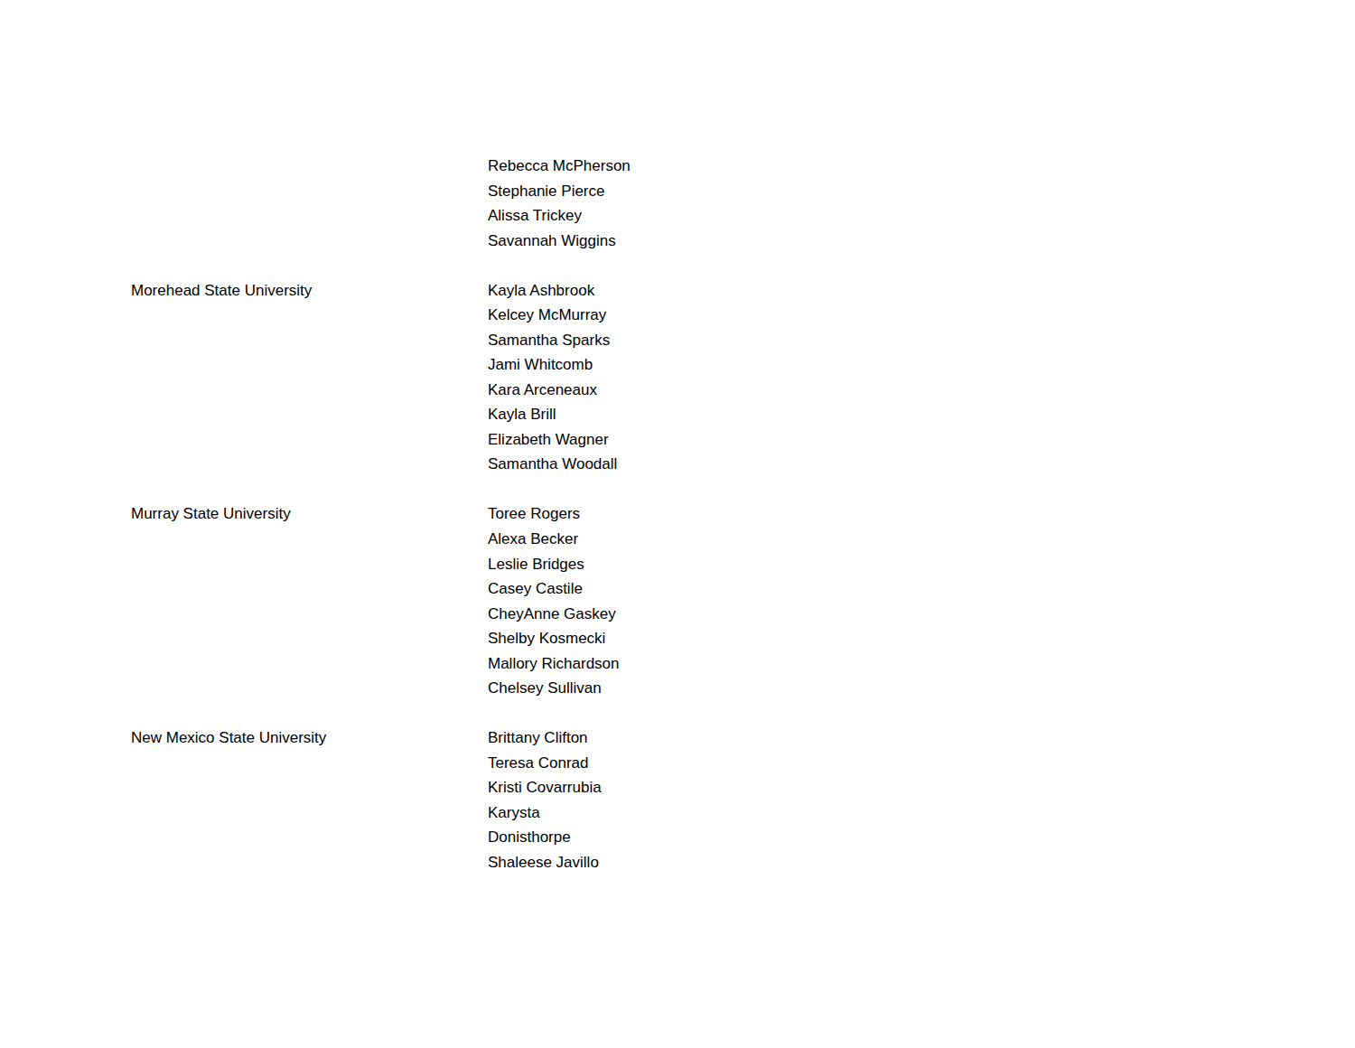| | Rebecca McPherson Stephanie Pierce Alissa Trickey Savannah Wiggins |
| Morehead State University | Kayla Ashbrook Kelcey McMurray Samantha Sparks Jami Whitcomb Kara Arceneaux Kayla Brill Elizabeth Wagner Samantha Woodall |
| Murray State University | Toree Rogers Alexa Becker Leslie Bridges Casey Castile CheyAnne Gaskey Shelby Kosmecki Mallory Richardson Chelsey Sullivan |
| New Mexico State University | Brittany Clifton Teresa Conrad Kristi Covarrubia Karysta Donisthorpe Shaleese Javillo |